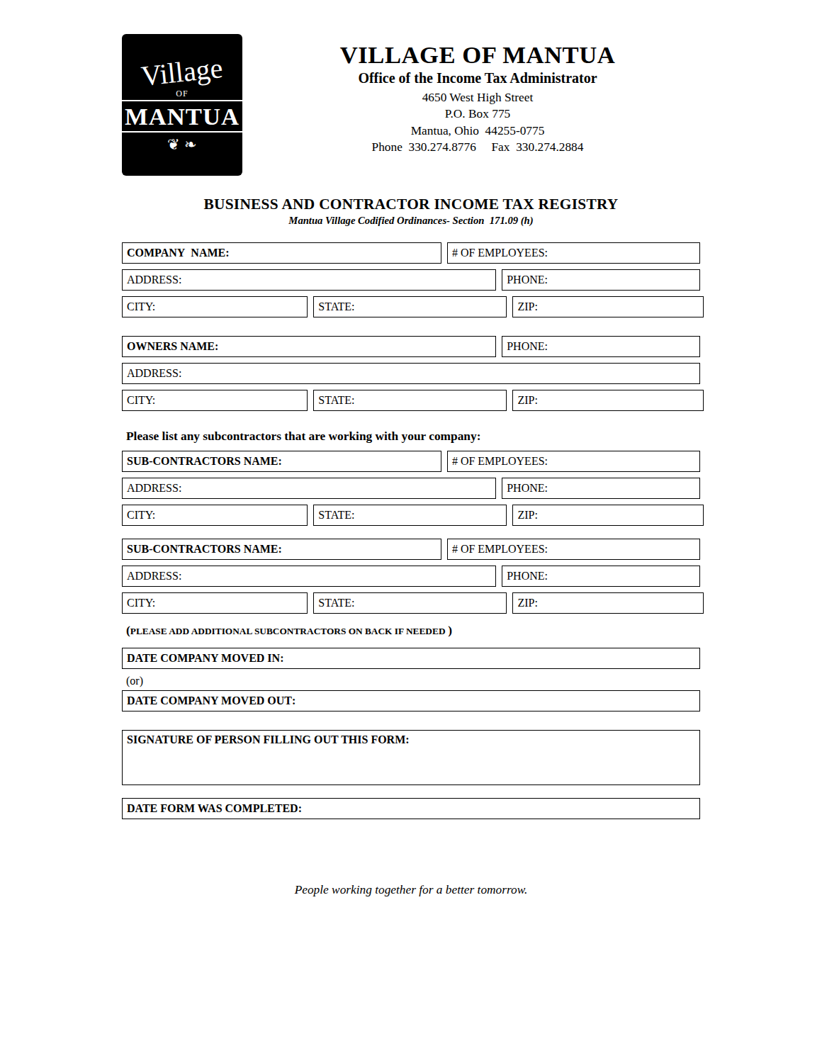Village
of
MANTUA
❦ ❧
VILLAGE OF MANTUA
Office of the Income Tax Administrator
4650 West High Street
P.O. Box 775
Mantua, Ohio 44255-0775
Phone 330.274.8776 Fax 330.274.2884
BUSINESS AND CONTRACTOR INCOME TAX REGISTRY
Mantua Village Codified Ordinances- Section 171.09 (h)
COMPANY NAME:
# OF EMPLOYEES:
ADDRESS:
PHONE:
CITY:
STATE:
ZIP:
OWNERS NAME:
PHONE:
ADDRESS:
CITY:
STATE:
ZIP:
Please list any subcontractors that are working with your company:
SUB-CONTRACTORS NAME:
# OF EMPLOYEES:
ADDRESS:
PHONE:
CITY:
STATE:
ZIP:
SUB-CONTRACTORS NAME:
# OF EMPLOYEES:
ADDRESS:
PHONE:
CITY:
STATE:
ZIP:
(PLEASE ADD ADDITIONAL SUBCONTRACTORS ON BACK IF NEEDED )
DATE COMPANY MOVED IN:
(or)
DATE COMPANY MOVED OUT:
SIGNATURE OF PERSON FILLING OUT THIS FORM:
DATE FORM WAS COMPLETED:
People working together for a better tomorrow.